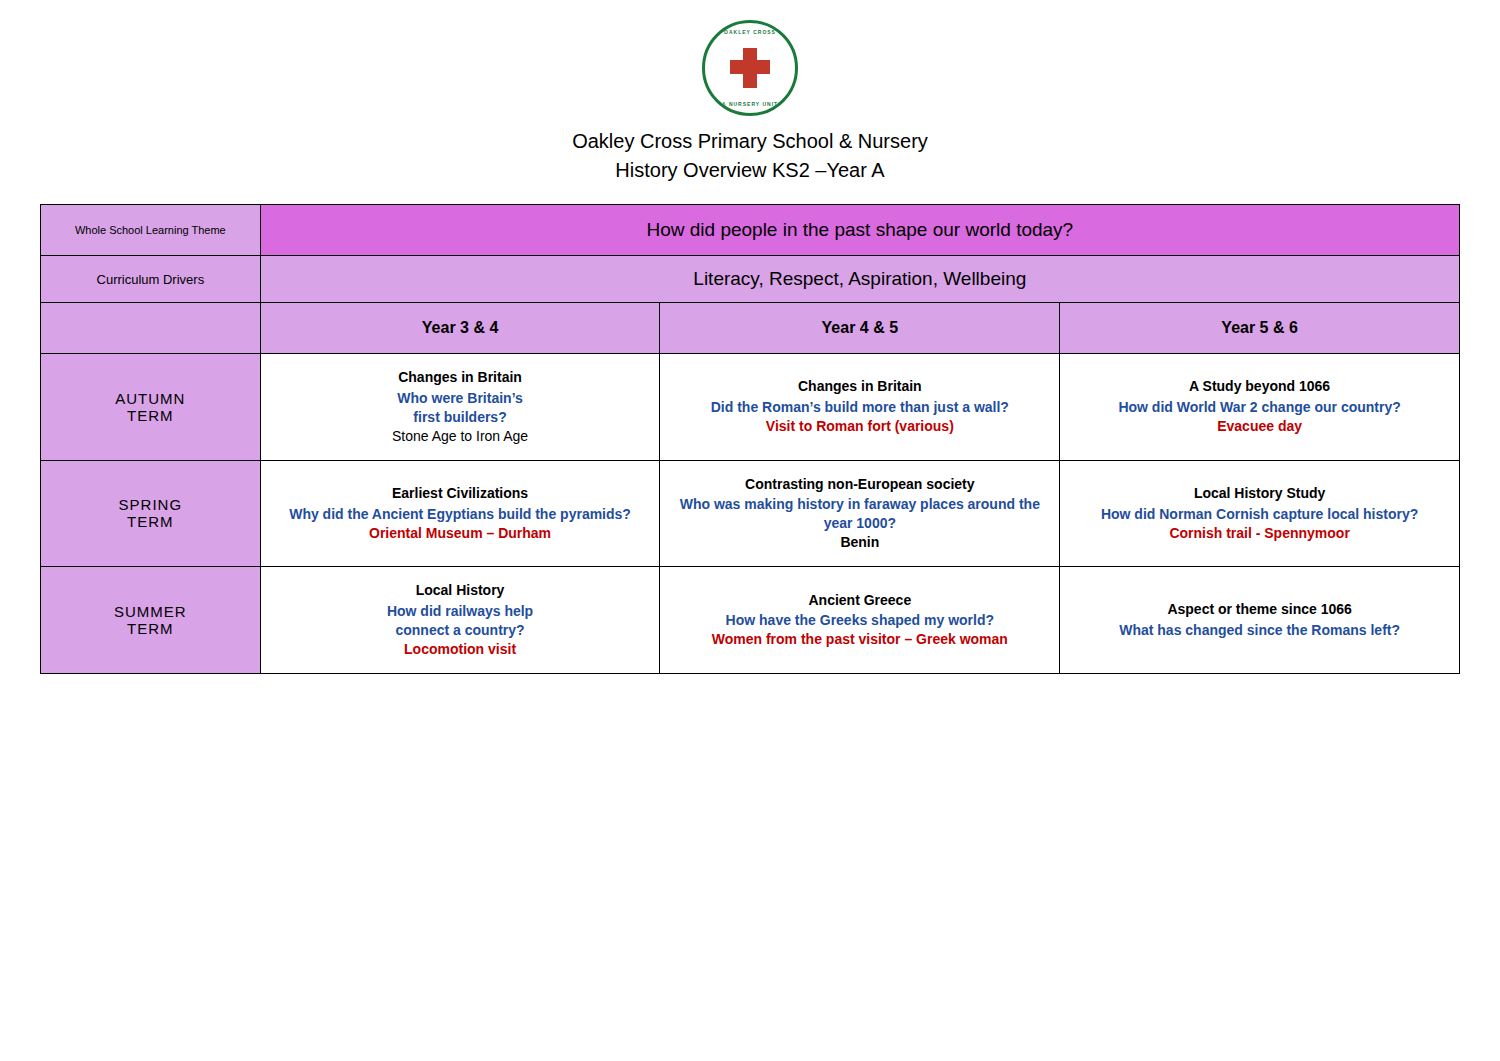OAKLEY CROSS
& NURSERY UNIT
Oakley Cross Primary School & Nursery
History Overview KS2 –Year A
| Whole School Learning Theme | How did people in the past shape our world today? |
| Curriculum Drivers | Literacy, Respect, Aspiration, Wellbeing |
| | Year 3 & 4 | Year 4 & 5 | Year 5 & 6 |
| AUTUMN TERM | Changes in Britain Who were Britain’s first builders? Stone Age to Iron Age | Changes in Britain Did the Roman’s build more than just a wall? Visit to Roman fort (various) | A Study beyond 1066 How did World War 2 change our country? Evacuee day |
| SPRING TERM | Earliest Civilizations Why did the Ancient Egyptians build the pyramids? Oriental Museum – Durham | Contrasting non-European society Who was making history in faraway places around the year 1000? Benin | Local History Study How did Norman Cornish capture local history? Cornish trail - Spennymoor |
| SUMMER TERM | Local History How did railways help connect a country? Locomotion visit | Ancient Greece How have the Greeks shaped my world? Women from the past visitor – Greek woman | Aspect or theme since 1066 What has changed since the Romans left? |